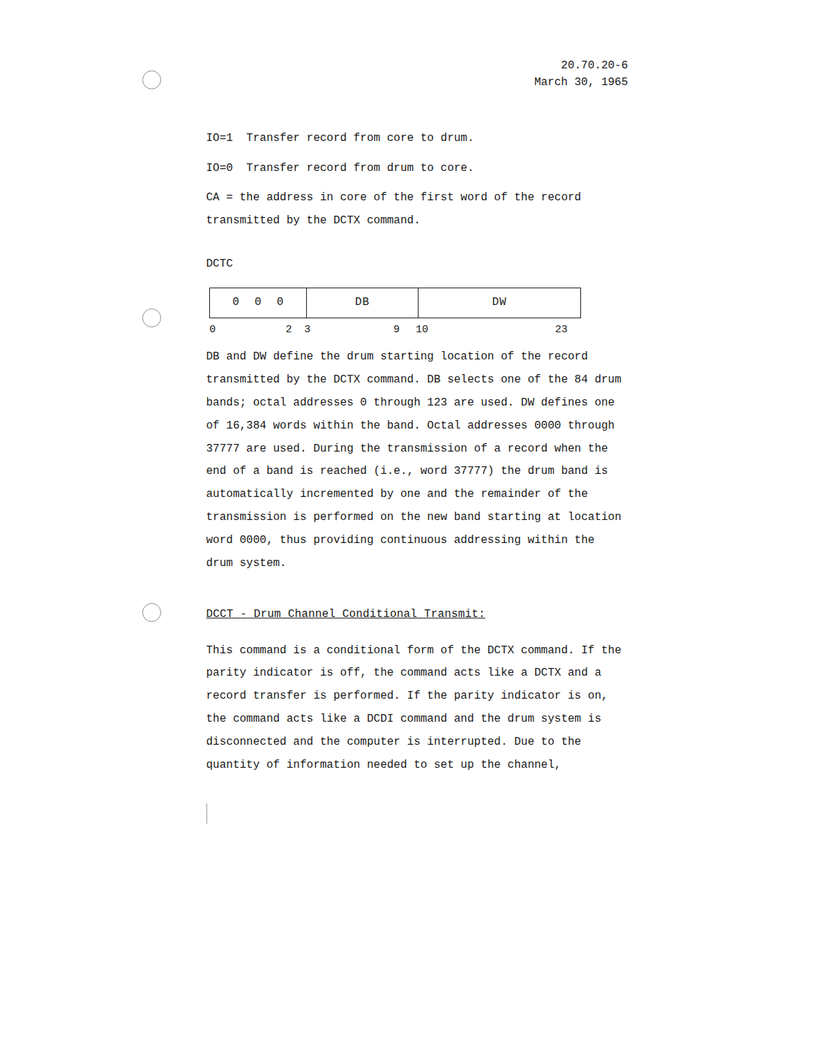20.70.20-6
March 30, 1965
IO=1 Transfer record from core to drum.
IO=0 Transfer record from drum to core.
CA = the address in core of the first word of the record transmitted by the DCTX command.
DCTC
| 0 0 0 | DB | DW |
0 2 3 9 10 23
DB and DW define the drum starting location of the record transmitted by the DCTX command. DB selects one of the 84 drum bands; octal addresses 0 through 123 are used. DW defines one of 16,384 words within the band. Octal addresses 0000 through 37777 are used. During the transmission of a record when the end of a band is reached (i.e., word 37777) the drum band is automatically incremented by one and the remainder of the transmission is performed on the new band starting at location word 0000, thus providing continuous addressing within the drum system.
DCCT - Drum Channel Conditional Transmit:
This command is a conditional form of the DCTX command. If the parity indicator is off, the command acts like a DCTX and a record transfer is performed. If the parity indicator is on, the command acts like a DCDI command and the drum system is disconnected and the computer is interrupted. Due to the quantity of information needed to set up the channel,